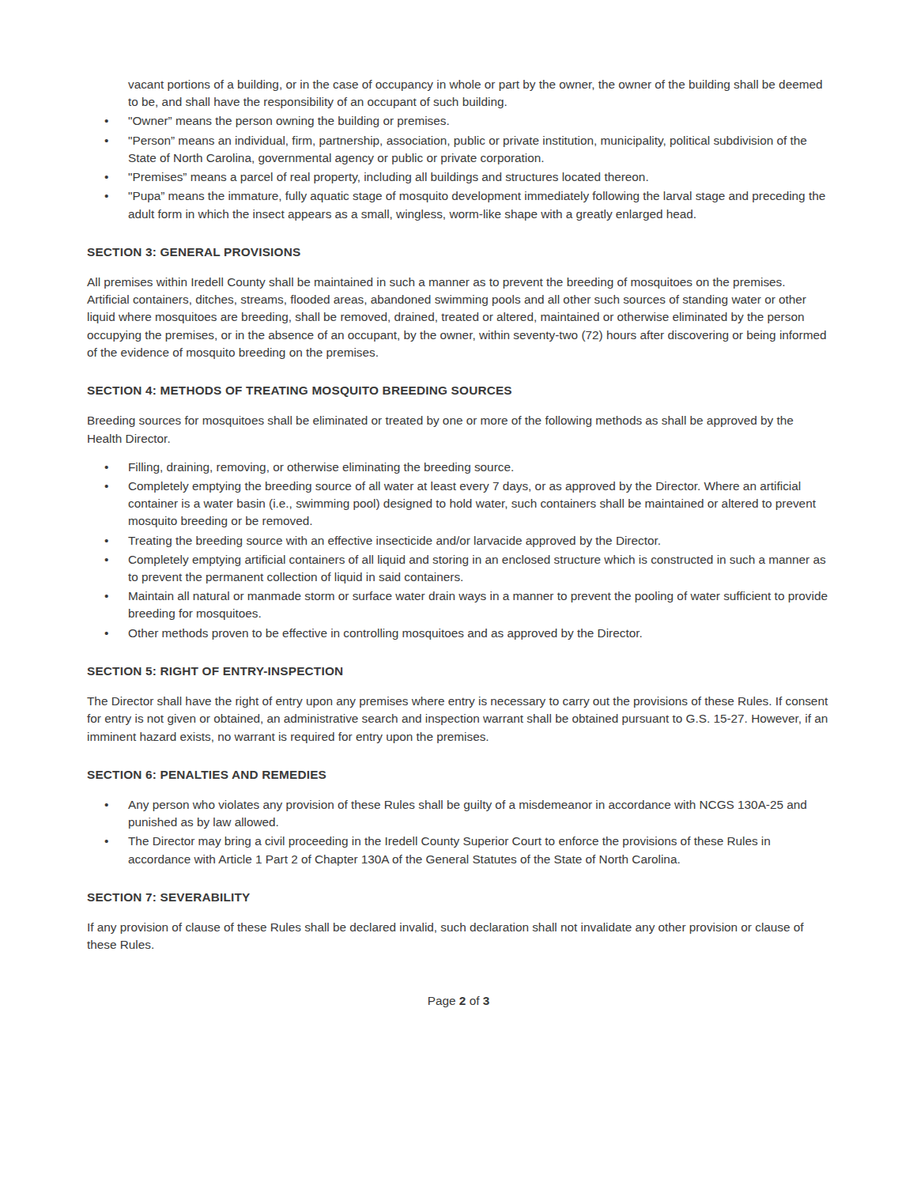vacant portions of a building, or in the case of occupancy in whole or part by the owner, the owner of the building shall be deemed to be, and shall have the responsibility of an occupant of such building.
"Owner” means the person owning the building or premises.
"Person” means an individual, firm, partnership, association, public or private institution, municipality, political subdivision of the State of North Carolina, governmental agency or public or private corporation.
"Premises” means a parcel of real property, including all buildings and structures located thereon.
"Pupa” means the immature, fully aquatic stage of mosquito development immediately following the larval stage and preceding the adult form in which the insect appears as a small, wingless, worm-like shape with a greatly enlarged head.
SECTION 3: GENERAL PROVISIONS
All premises within Iredell County shall be maintained in such a manner as to prevent the breeding of mosquitoes on the premises. Artificial containers, ditches, streams, flooded areas, abandoned swimming pools and all other such sources of standing water or other liquid where mosquitoes are breeding, shall be removed, drained, treated or altered, maintained or otherwise eliminated by the person occupying the premises, or in the absence of an occupant, by the owner, within seventy-two (72) hours after discovering or being informed of the evidence of mosquito breeding on the premises.
SECTION 4: METHODS OF TREATING MOSQUITO BREEDING SOURCES
Breeding sources for mosquitoes shall be eliminated or treated by one or more of the following methods as shall be approved by the Health Director.
Filling, draining, removing, or otherwise eliminating the breeding source.
Completely emptying the breeding source of all water at least every 7 days, or as approved by the Director. Where an artificial container is a water basin (i.e., swimming pool) designed to hold water, such containers shall be maintained or altered to prevent mosquito breeding or be removed.
Treating the breeding source with an effective insecticide and/or larvacide approved by the Director.
Completely emptying artificial containers of all liquid and storing in an enclosed structure which is constructed in such a manner as to prevent the permanent collection of liquid in said containers.
Maintain all natural or manmade storm or surface water drain ways in a manner to prevent the pooling of water sufficient to provide breeding for mosquitoes.
Other methods proven to be effective in controlling mosquitoes and as approved by the Director.
SECTION 5: RIGHT OF ENTRY-INSPECTION
The Director shall have the right of entry upon any premises where entry is necessary to carry out the provisions of these Rules. If consent for entry is not given or obtained, an administrative search and inspection warrant shall be obtained pursuant to G.S. 15-27. However, if an imminent hazard exists, no warrant is required for entry upon the premises.
SECTION 6: PENALTIES AND REMEDIES
Any person who violates any provision of these Rules shall be guilty of a misdemeanor in accordance with NCGS 130A-25 and punished as by law allowed.
The Director may bring a civil proceeding in the Iredell County Superior Court to enforce the provisions of these Rules in accordance with Article 1 Part 2 of Chapter 130A of the General Statutes of the State of North Carolina.
SECTION 7: SEVERABILITY
If any provision of clause of these Rules shall be declared invalid, such declaration shall not invalidate any other provision or clause of these Rules.
Page 2 of 3